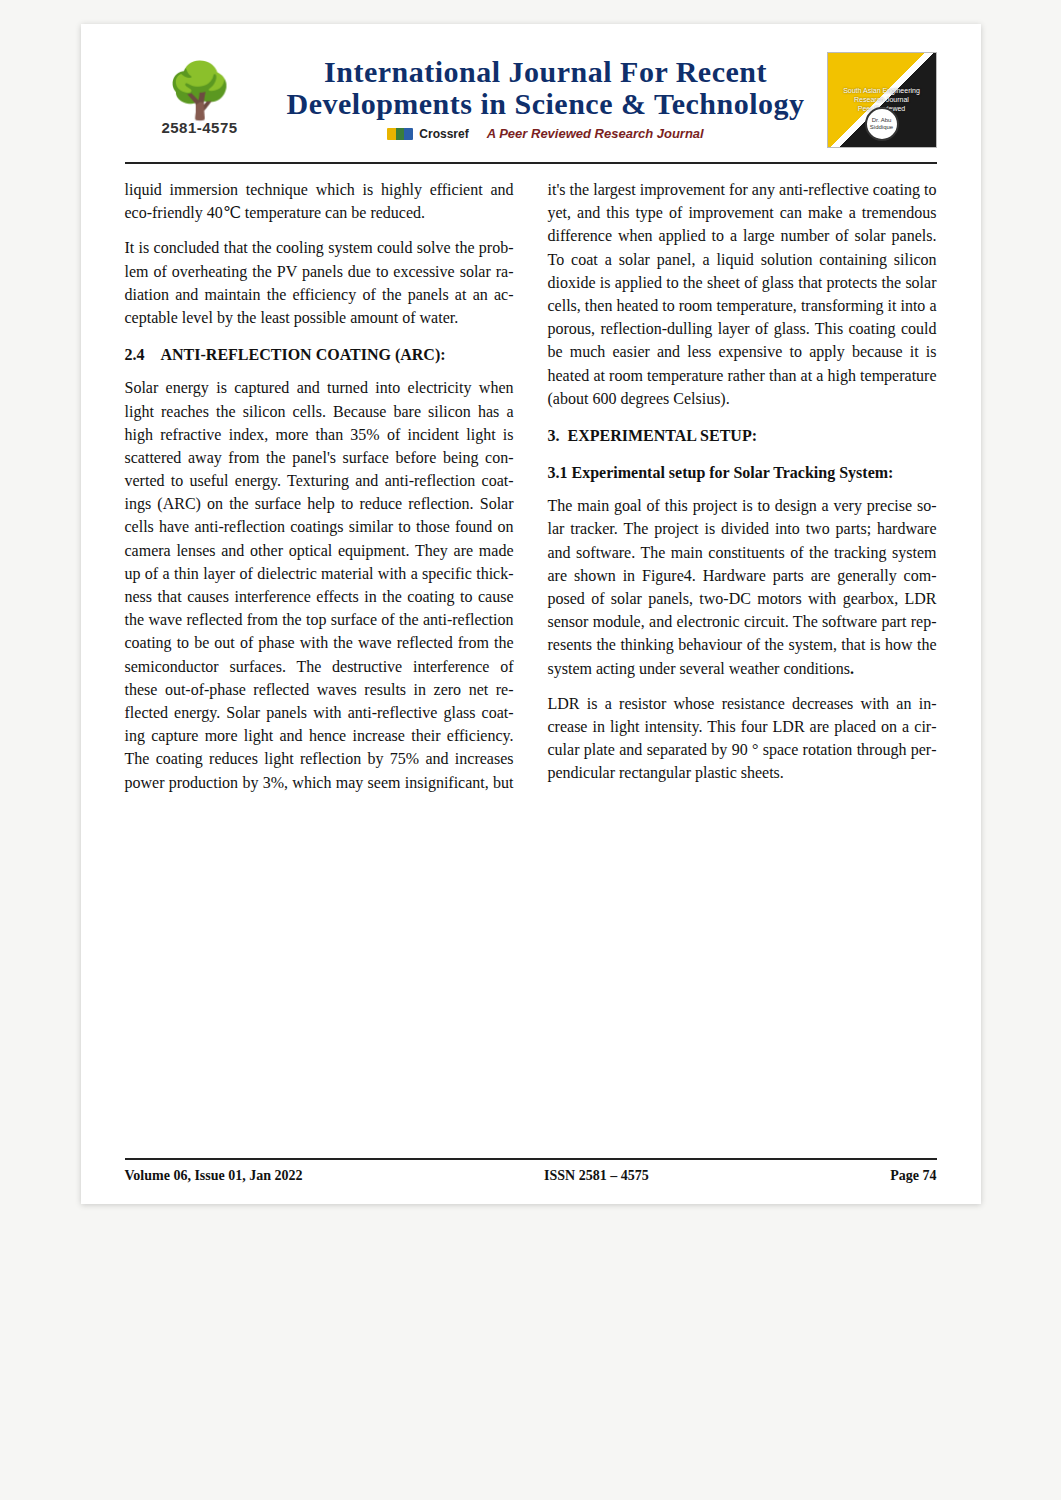🌳
2581-4575
International Journal For Recent Developments in Science & Technology
Crossref A Peer Reviewed Research Journal
South Asian Engineering
Research Journal
Peer Reviewed
Dr. Abu Siddique
liquid immersion technique which is highly efficient and eco-friendly 40℃ temperature can be reduced.
It is concluded that the cooling system could solve the problem of overheating the PV panels due to excessive solar radiation and maintain the efficiency of the panels at an acceptable level by the least possible amount of water.
2.4 ANTI-REFLECTION COATING (ARC):
Solar energy is captured and turned into electricity when light reaches the silicon cells. Because bare silicon has a high refractive index, more than 35% of incident light is scattered away from the panel's surface before being converted to useful energy. Texturing and anti-reflection coatings (ARC) on the surface help to reduce reflection. Solar cells have anti-reflection coatings similar to those found on camera lenses and other optical equipment. They are made up of a thin layer of dielectric material with a specific thickness that causes interference effects in the coating to cause the wave reflected from the top surface of the anti-reflection coating to be out of phase with the wave reflected from the semiconductor surfaces. The destructive interference of these out-of-phase reflected waves results in zero net reflected energy. Solar panels with anti-reflective glass coating capture more light and hence increase their efficiency. The coating reduces light reflection by 75% and increases power production by 3%, which may seem insignificant, but it's the largest improvement for any anti-reflective coating to yet, and this type of improvement can make a tremendous difference when applied to a large number of solar panels. To coat a solar panel, a liquid solution containing silicon dioxide is applied to the sheet of glass that protects the solar cells, then heated to room temperature, transforming it into a porous, reflection-dulling layer of glass. This coating could be much easier and less expensive to apply because it is heated at room temperature rather than at a high temperature (about 600 degrees Celsius).
3. EXPERIMENTAL SETUP:
3.1 Experimental setup for Solar Tracking System:
The main goal of this project is to design a very precise solar tracker. The project is divided into two parts; hardware and software. The main constituents of the tracking system are shown in Figure4. Hardware parts are generally composed of solar panels, two-DC motors with gearbox, LDR sensor module, and electronic circuit. The software part represents the thinking behaviour of the system, that is how the system acting under several weather conditions.
LDR is a resistor whose resistance decreases with an increase in light intensity. This four LDR are placed on a circular plate and separated by 90 ° space rotation through perpendicular rectangular plastic sheets.
Volume 06, Issue 01, Jan 2022
ISSN 2581 – 4575
Page 74